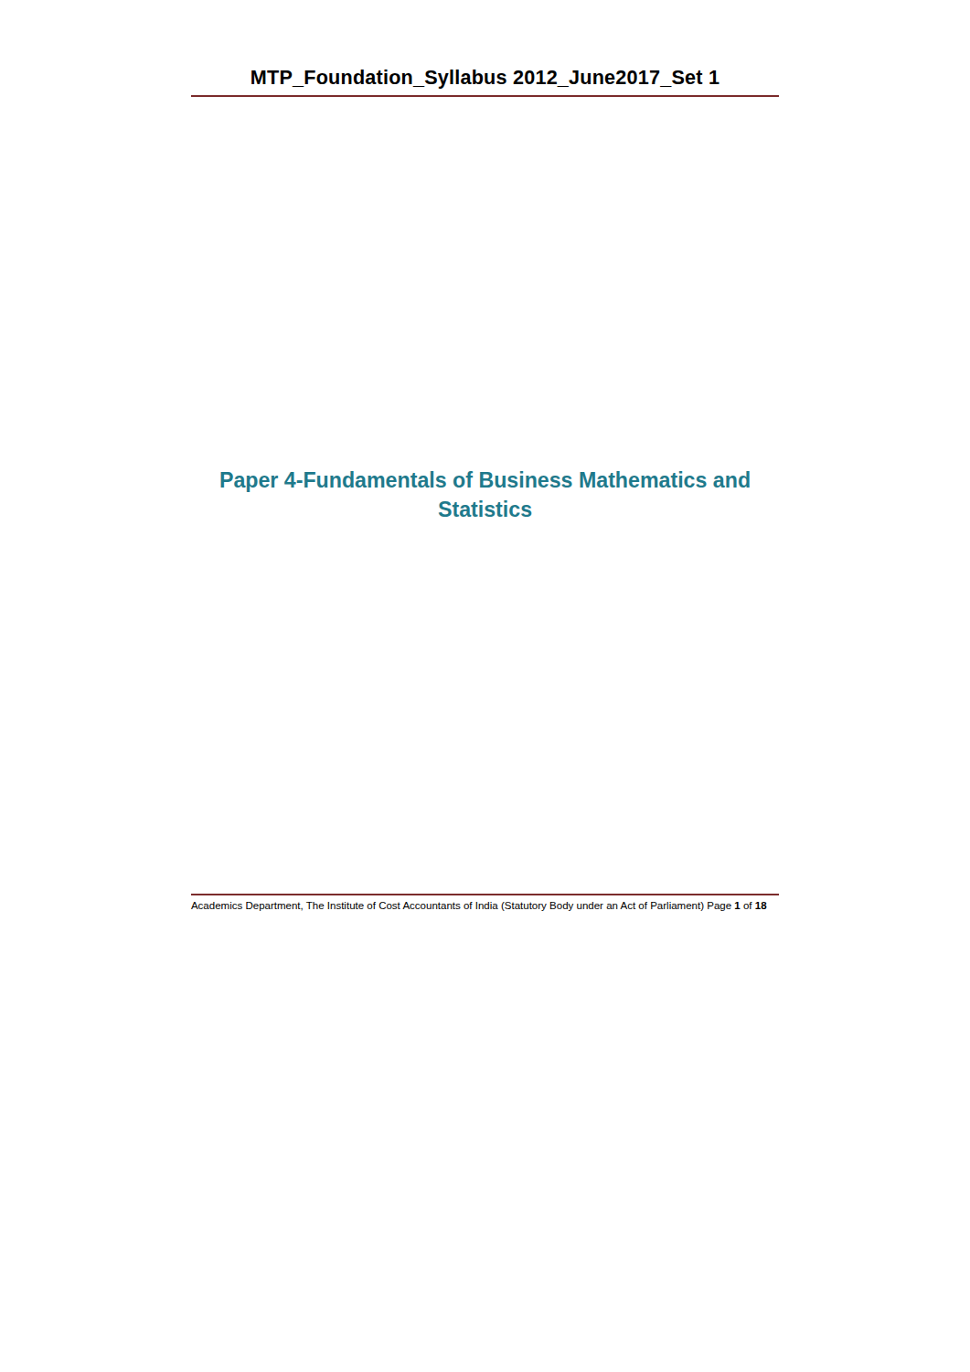MTP_Foundation_Syllabus 2012_June2017_Set 1
Paper 4-Fundamentals of Business Mathematics and Statistics
Academics Department, The Institute of Cost Accountants of India (Statutory Body under an Act of Parliament) Page 1 of 18